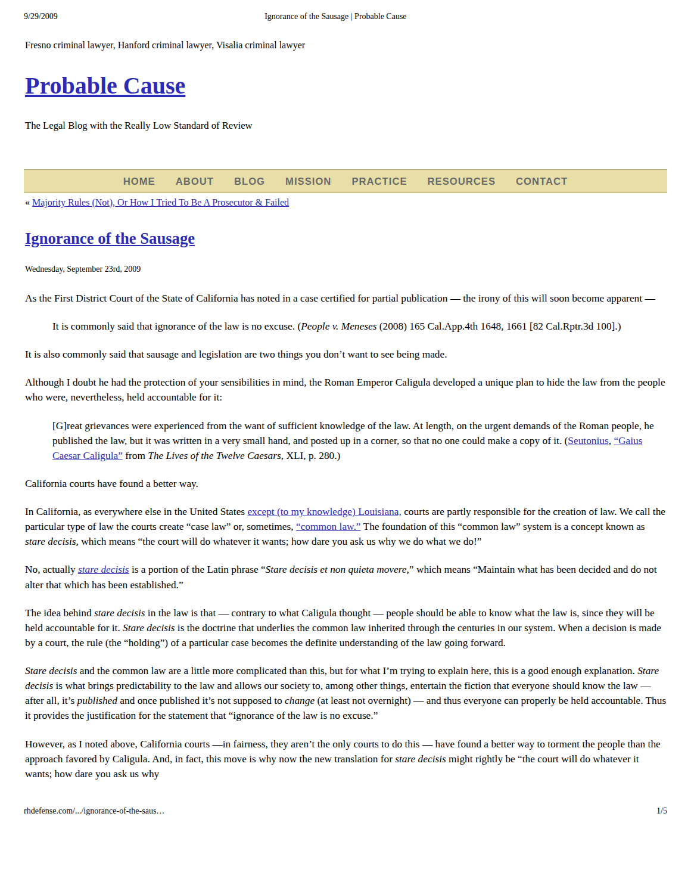9/29/2009 Ignorance of the Sausage | Probable Cause
Fresno criminal lawyer, Hanford criminal lawyer, Visalia criminal lawyer
Probable Cause
The Legal Blog with the Really Low Standard of Review
Home
About
Blog
Mission
Practice
Resources
Contact
« Majority Rules (Not), Or How I Tried To Be A Prosecutor & Failed
Ignorance of the Sausage
Wednesday, September 23rd, 2009
As the First District Court of the State of California has noted in a case certified for partial publication — the irony of this will soon become apparent —
It is commonly said that ignorance of the law is no excuse. (People v. Meneses (2008) 165 Cal.App.4th 1648, 1661 [82 Cal.Rptr.3d 100].)
It is also commonly said that sausage and legislation are two things you don’t want to see being made.
Although I doubt he had the protection of your sensibilities in mind, the Roman Emperor Caligula developed a unique plan to hide the law from the people who were, nevertheless, held accountable for it:
[G]reat grievances were experienced from the want of sufficient knowledge of the law. At length, on the urgent demands of the Roman people, he published the law, but it was written in a very small hand, and posted up in a corner, so that no one could make a copy of it. (Seutonius, “Gaius Caesar Caligula” from The Lives of the Twelve Caesars, XLI, p. 280.)
California courts have found a better way.
In California, as everywhere else in the United States except (to my knowledge) Louisiana, courts are partly responsible for the creation of law. We call the particular type of law the courts create “case law” or, sometimes, “common law.” The foundation of this “common law” system is a concept known as stare decisis, which means “the court will do whatever it wants; how dare you ask us why we do what we do!”
No, actually stare decisis is a portion of the Latin phrase “Stare decisis et non quieta movere,” which means “Maintain what has been decided and do not alter that which has been established.”
The idea behind stare decisis in the law is that — contrary to what Caligula thought — people should be able to know what the law is, since they will be held accountable for it. Stare decisis is the doctrine that underlies the common law inherited through the centuries in our system. When a decision is made by a court, the rule (the “holding”) of a particular case becomes the definite understanding of the law going forward.
Stare decisis and the common law are a little more complicated than this, but for what I’m trying to explain here, this is a good enough explanation. Stare decisis is what brings predictability to the law and allows our society to, among other things, entertain the fiction that everyone should know the law — after all, it’s published and once published it’s not supposed to change (at least not overnight) — and thus everyone can properly be held accountable. Thus it provides the justification for the statement that “ignorance of the law is no excuse.”
However, as I noted above, California courts —in fairness, they aren’t the only courts to do this — have found a better way to torment the people than the approach favored by Caligula. And, in fact, this move is why now the new translation for stare decisis might rightly be “the court will do whatever it wants; how dare you ask us why
rhdefense.com/.../ignorance-of-the-saus… 1/5